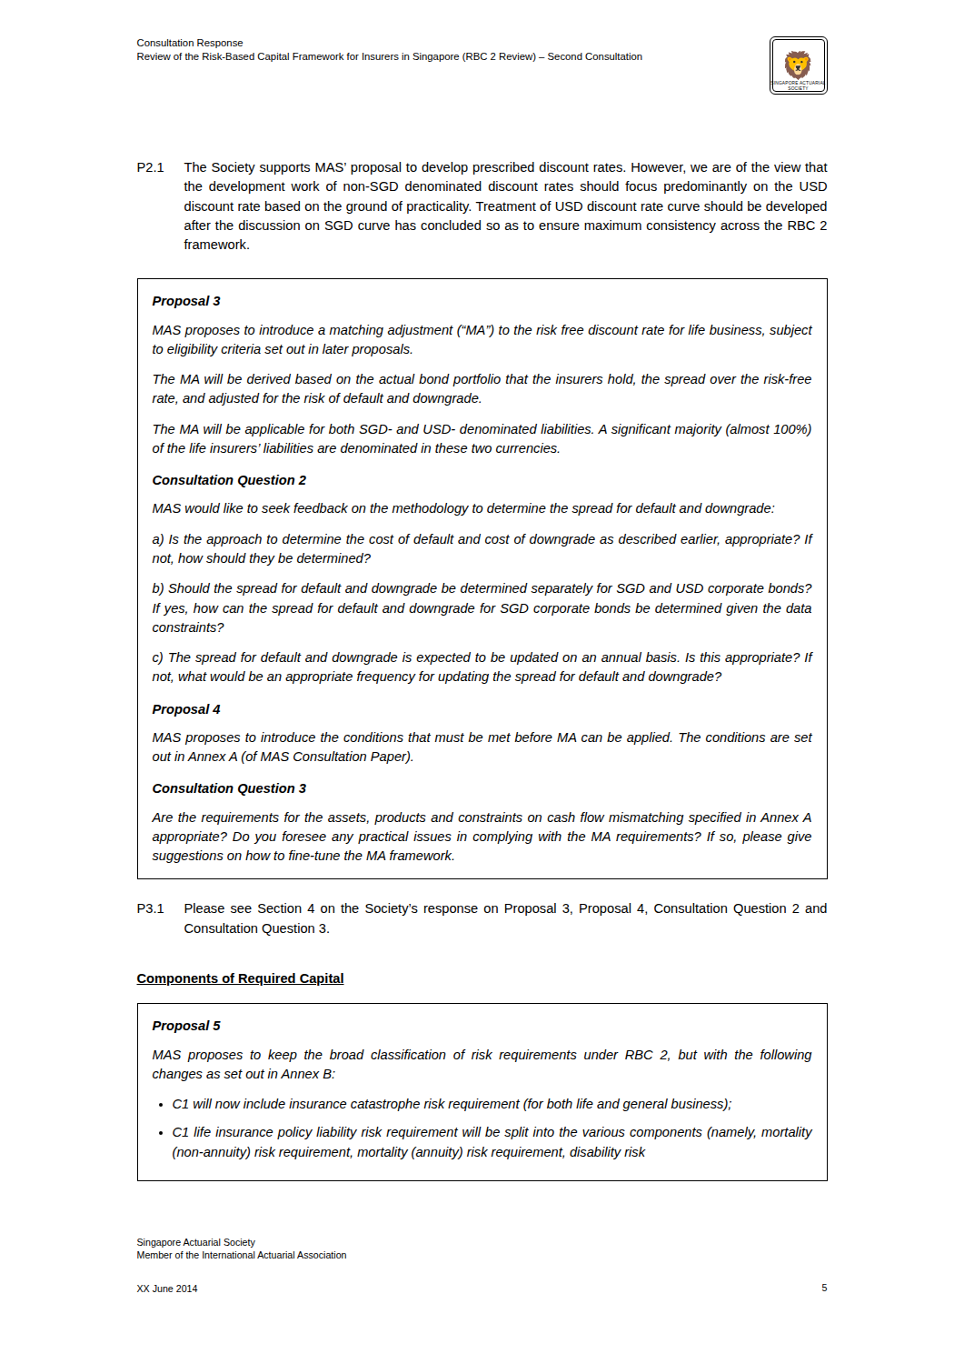Consultation Response
Review of the Risk-Based Capital Framework for Insurers in Singapore (RBC 2 Review) – Second Consultation
🦁
SINGAPORE ACTUARIAL SOCIETY
P2.1
The Society supports MAS’ proposal to develop prescribed discount rates. However, we are of the view that the development work of non-SGD denominated discount rates should focus predominantly on the USD discount rate based on the ground of practicality. Treatment of USD discount rate curve should be developed after the discussion on SGD curve has concluded so as to ensure maximum consistency across the RBC 2 framework.
Proposal 3
MAS proposes to introduce a matching adjustment (“MA”) to the risk free discount rate for life business, subject to eligibility criteria set out in later proposals.
The MA will be derived based on the actual bond portfolio that the insurers hold, the spread over the risk-free rate, and adjusted for the risk of default and downgrade.
The MA will be applicable for both SGD- and USD- denominated liabilities. A significant majority (almost 100%) of the life insurers’ liabilities are denominated in these two currencies.
Consultation Question 2
MAS would like to seek feedback on the methodology to determine the spread for default and downgrade:
a) Is the approach to determine the cost of default and cost of downgrade as described earlier, appropriate? If not, how should they be determined?
b) Should the spread for default and downgrade be determined separately for SGD and USD corporate bonds? If yes, how can the spread for default and downgrade for SGD corporate bonds be determined given the data constraints?
c) The spread for default and downgrade is expected to be updated on an annual basis. Is this appropriate? If not, what would be an appropriate frequency for updating the spread for default and downgrade?
Proposal 4
MAS proposes to introduce the conditions that must be met before MA can be applied. The conditions are set out in Annex A (of MAS Consultation Paper).
Consultation Question 3
Are the requirements for the assets, products and constraints on cash flow mismatching specified in Annex A appropriate? Do you foresee any practical issues in complying with the MA requirements? If so, please give suggestions on how to fine-tune the MA framework.
P3.1
Please see Section 4 on the Society’s response on Proposal 3, Proposal 4, Consultation Question 2 and Consultation Question 3.
Components of Required Capital
Proposal 5
MAS proposes to keep the broad classification of risk requirements under RBC 2, but with the following changes as set out in Annex B:
C1 will now include insurance catastrophe risk requirement (for both life and general business);
C1 life insurance policy liability risk requirement will be split into the various components (namely, mortality (non-annuity) risk requirement, mortality (annuity) risk requirement, disability risk
Singapore Actuarial Society
Member of the International Actuarial Association
XX June 2014
5